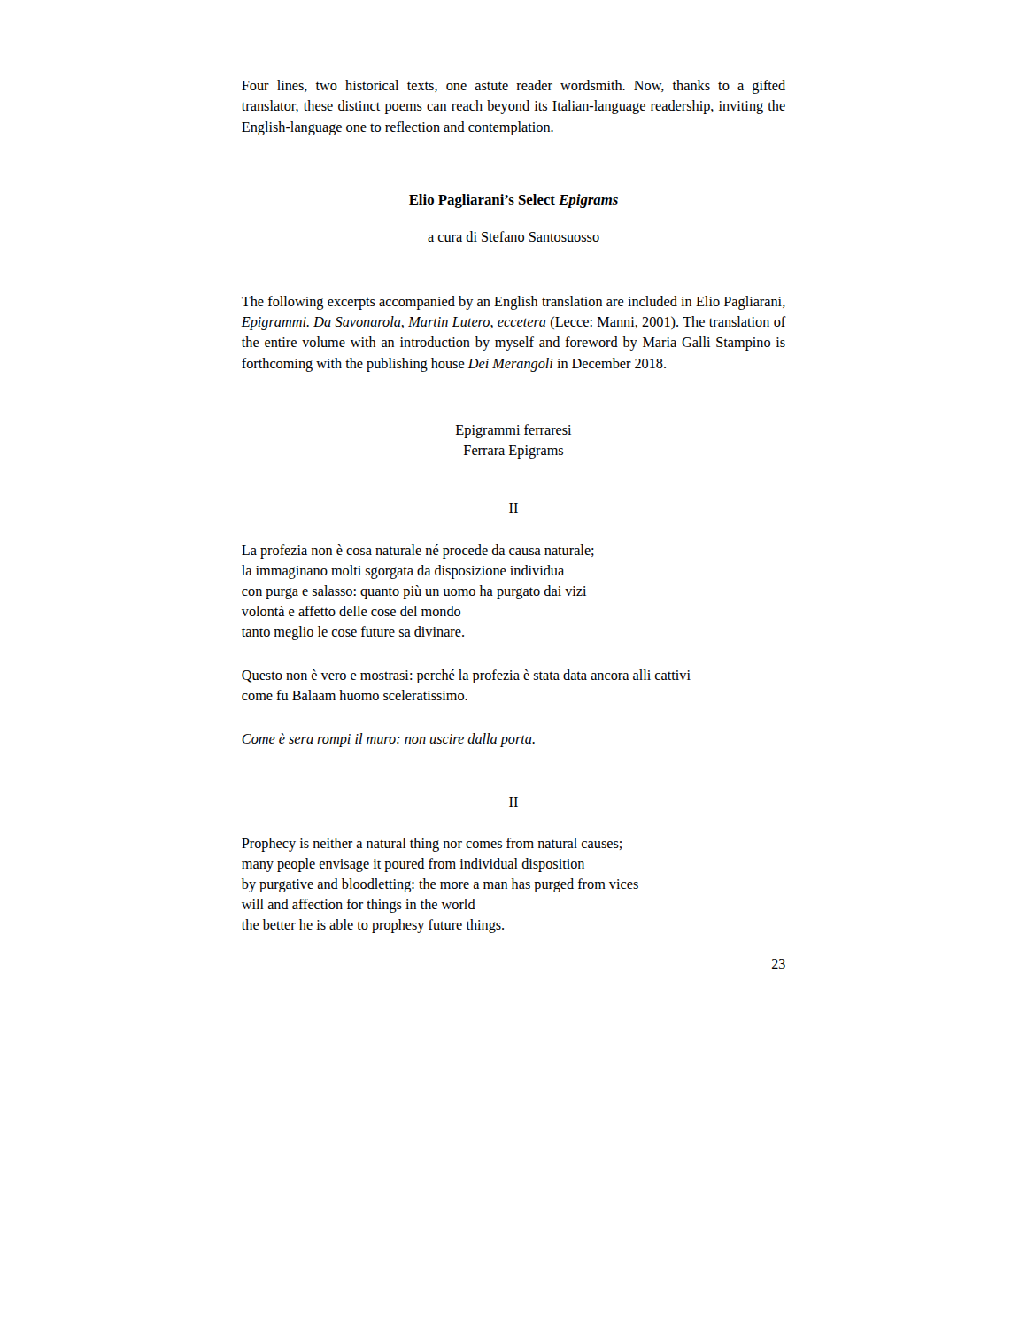Four lines, two historical texts, one astute reader wordsmith. Now, thanks to a gifted translator, these distinct poems can reach beyond its Italian-language readership, inviting the English-language one to reflection and contemplation.
Elio Pagliarani’s Select Epigrams
a cura di Stefano Santosuosso
The following excerpts accompanied by an English translation are included in Elio Pagliarani, Epigrammi. Da Savonarola, Martin Lutero, eccetera (Lecce: Manni, 2001). The translation of the entire volume with an introduction by myself and foreword by Maria Galli Stampino is forthcoming with the publishing house Dei Merangoli in December 2018.
Epigrammi ferraresi
Ferrara Epigrams
II
La profezia non è cosa naturale né procede da causa naturale;
la immaginano molti sgorgata da disposizione individua
con purga e salasso: quanto più un uomo ha purgato dai vizi
volontà e affetto delle cose del mondo
tanto meglio le cose future sa divinare.
Questo non è vero e mostrasi: perché la profezia è stata data ancora alli cattivi
come fu Balaam huomo sceleratissimo.
Come è sera rompi il muro: non uscire dalla porta.
II
Prophecy is neither a natural thing nor comes from natural causes;
many people envisage it poured from individual disposition
by purgative and bloodletting: the more a man has purged from vices
will and affection for things in the world
the better he is able to prophesy future things.
23